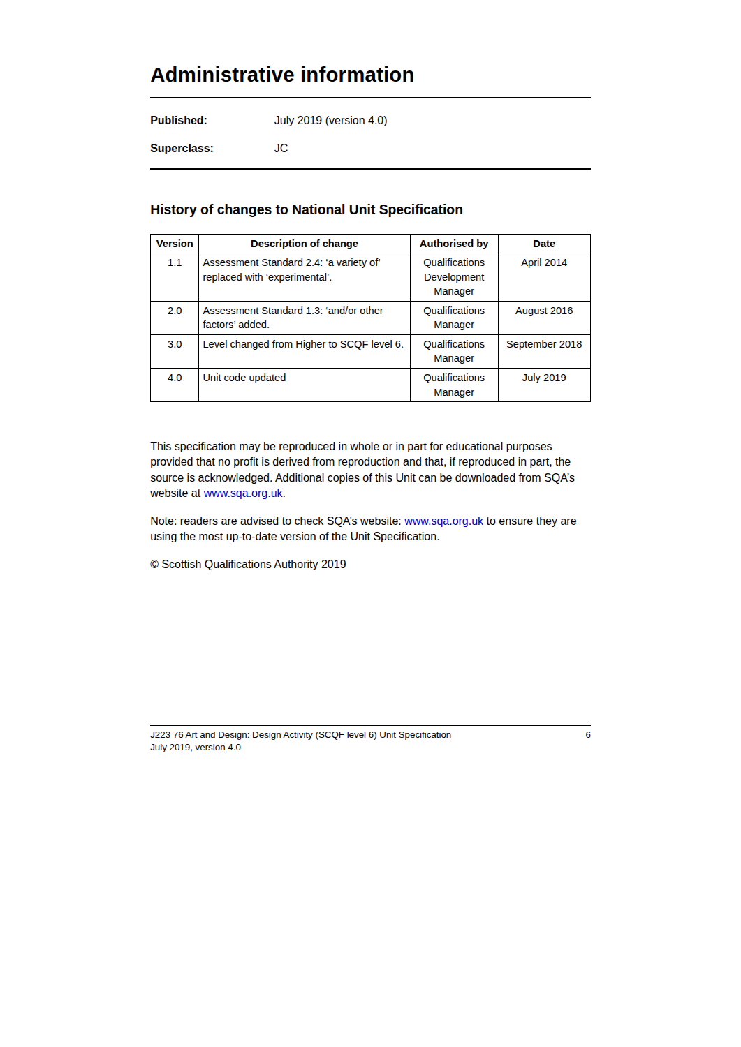Administrative information
Published:
July 2019 (version 4.0)
Superclass:
JC
History of changes to National Unit Specification
| Version | Description of change | Authorised by | Date |
| --- | --- | --- | --- |
| 1.1 | Assessment Standard 2.4: ‘a variety of’ replaced with ‘experimental’. | Qualifications Development Manager | April 2014 |
| 2.0 | Assessment Standard 1.3: ‘and/or other factors’ added. | Qualifications Manager | August 2016 |
| 3.0 | Level changed from Higher to SCQF level 6. | Qualifications Manager | September 2018 |
| 4.0 | Unit code updated | Qualifications Manager | July 2019 |
This specification may be reproduced in whole or in part for educational purposes provided that no profit is derived from reproduction and that, if reproduced in part, the source is acknowledged. Additional copies of this Unit can be downloaded from SQA’s website at www.sqa.org.uk.
Note: readers are advised to check SQA’s website: www.sqa.org.uk to ensure they are using the most up-to-date version of the Unit Specification.
© Scottish Qualifications Authority 2019
J223 76 Art and Design: Design Activity (SCQF level 6) Unit Specification
July 2019, version 4.0
6